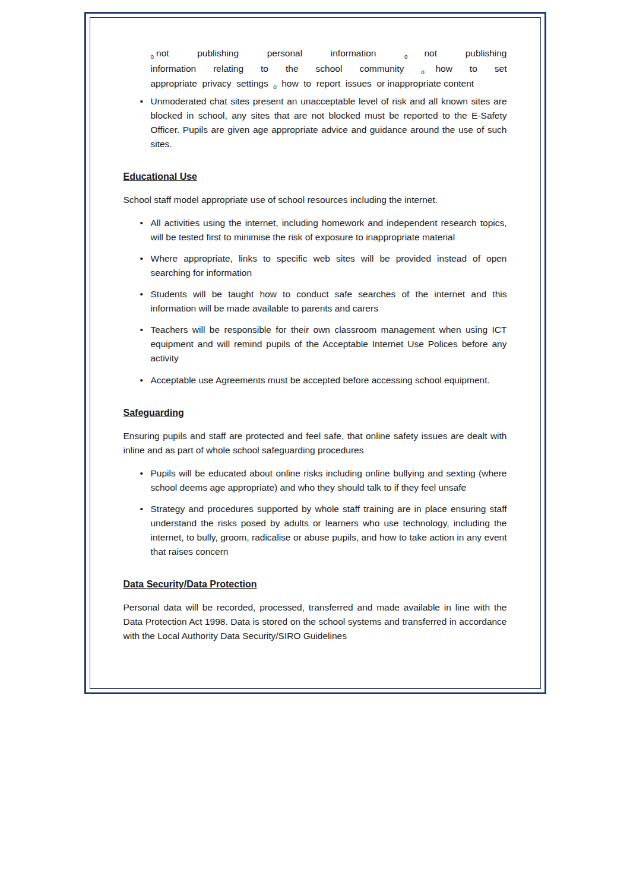onot publishing personal information o not publishing information relating to the school community o how to set appropriate privacy settings o how to report issues or inappropriate content
Unmoderated chat sites present an unacceptable level of risk and all known sites are blocked in school, any sites that are not blocked must be reported to the E-Safety Officer. Pupils are given age appropriate advice and guidance around the use of such sites.
Educational Use
School staff model appropriate use of school resources including the internet.
All activities using the internet, including homework and independent research topics, will be tested first to minimise the risk of exposure to inappropriate material
Where appropriate, links to specific web sites will be provided instead of open searching for information
Students will be taught how to conduct safe searches of the internet and this information will be made available to parents and carers
Teachers will be responsible for their own classroom management when using ICT equipment and will remind pupils of the Acceptable Internet Use Polices before any activity
Acceptable use Agreements must be accepted before accessing school equipment.
Safeguarding
Ensuring pupils and staff are protected and feel safe, that online safety issues are dealt with inline and as part of whole school safeguarding procedures
Pupils will be educated about online risks including online bullying and sexting (where school deems age appropriate) and who they should talk to if they feel unsafe
Strategy and procedures supported by whole staff training are in place ensuring staff understand the risks posed by adults or learners who use technology, including the internet, to bully, groom, radicalise or abuse pupils, and how to take action in any event that raises concern
Data Security/Data Protection
Personal data will be recorded, processed, transferred and made available in line with the Data Protection Act 1998. Data is stored on the school systems and transferred in accordance with the Local Authority Data Security/SIRO Guidelines